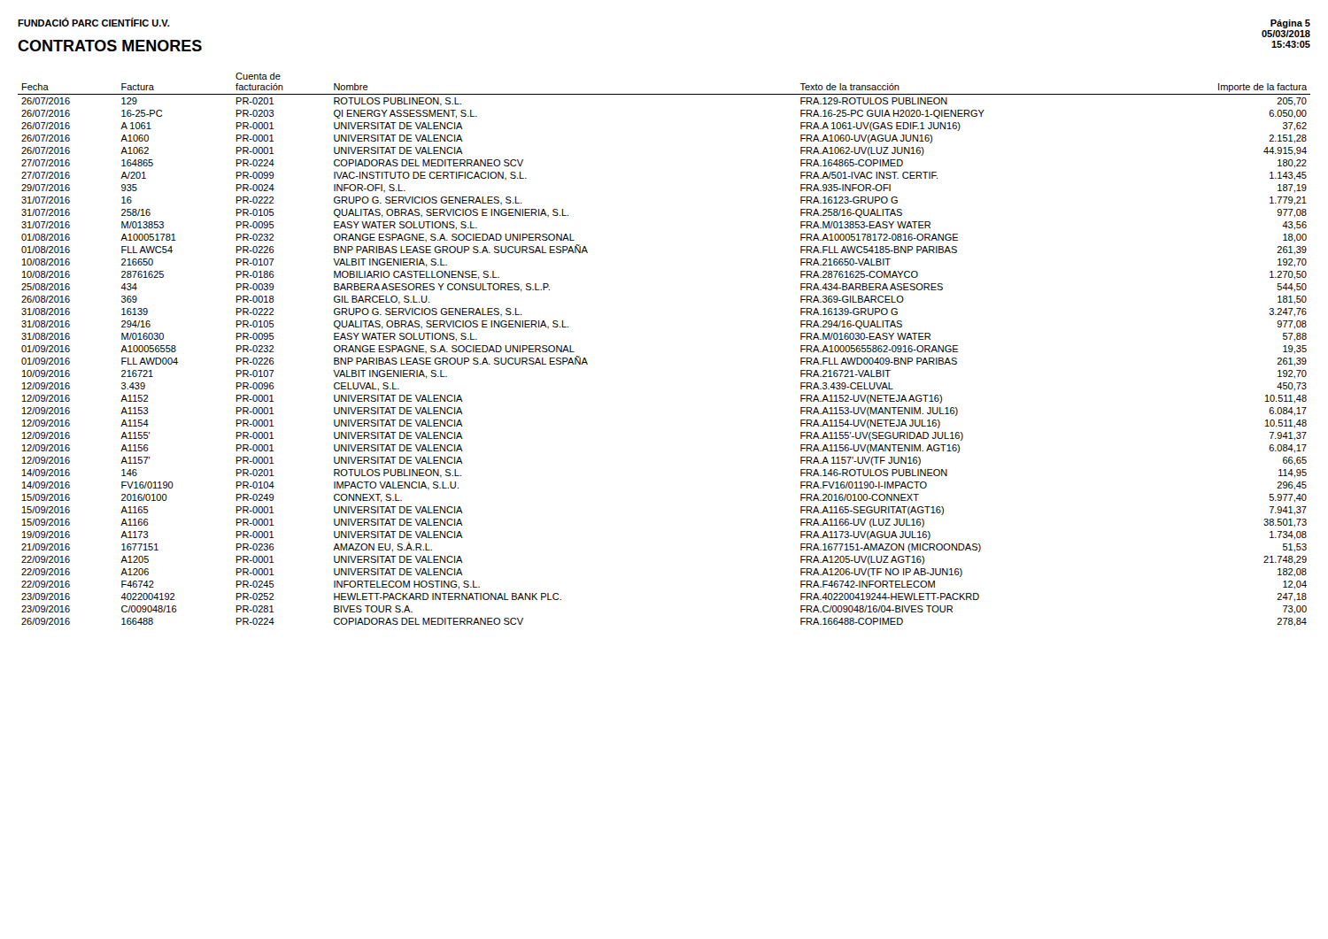FUNDACIÓ PARC CIENTÍFIC U.V.
Página 5
05/03/2018
15:43:05
CONTRATOS MENORES
| Fecha | Factura | Cuenta de facturación | Nombre | Texto de la transacción | Importe de la factura |
| --- | --- | --- | --- | --- | --- |
| 26/07/2016 | 129 | PR-0201 | ROTULOS PUBLINEON, S.L. | FRA.129-ROTULOS PUBLINEON | 205,70 |
| 26/07/2016 | 16-25-PC | PR-0203 | QI ENERGY ASSESSMENT, S.L. | FRA.16-25-PC GUIA H2020-1-QIENERGY | 6.050,00 |
| 26/07/2016 | A 1061 | PR-0001 | UNIVERSITAT DE VALENCIA | FRA.A 1061-UV(GAS EDIF.1 JUN16) | 37,62 |
| 26/07/2016 | A1060 | PR-0001 | UNIVERSITAT DE VALENCIA | FRA.A1060-UV(AGUA JUN16) | 2.151,28 |
| 26/07/2016 | A1062 | PR-0001 | UNIVERSITAT DE VALENCIA | FRA.A1062-UV(LUZ JUN16) | 44.915,94 |
| 27/07/2016 | 164865 | PR-0224 | COPIADORAS DEL MEDITERRANEO SCV | FRA.164865-COPIMED | 180,22 |
| 27/07/2016 | A/201 | PR-0099 | IVAC-INSTITUTO DE CERTIFICACION, S.L. | FRA.A/501-IVAC INST. CERTIF. | 1.143,45 |
| 29/07/2016 | 935 | PR-0024 | INFOR-OFI, S.L. | FRA.935-INFOR-OFI | 187,19 |
| 31/07/2016 | 16 | PR-0222 | GRUPO G. SERVICIOS GENERALES, S.L. | FRA.16123-GRUPO G | 1.779,21 |
| 31/07/2016 | 258/16 | PR-0105 | QUALITAS, OBRAS, SERVICIOS E INGENIERIA, S.L. | FRA.258/16-QUALITAS | 977,08 |
| 31/07/2016 | M/013853 | PR-0095 | EASY WATER SOLUTIONS, S.L. | FRA.M/013853-EASY WATER | 43,56 |
| 01/08/2016 | A100051781 | PR-0232 | ORANGE ESPAGNE, S.A. SOCIEDAD UNIPERSONAL | FRA.A10005178172-0816-ORANGE | 18,00 |
| 01/08/2016 | FLL AWC54 | PR-0226 | BNP PARIBAS LEASE GROUP S.A. SUCURSAL ESPAÑA | FRA.FLL AWC54185-BNP PARIBAS | 261,39 |
| 10/08/2016 | 216650 | PR-0107 | VALBIT INGENIERIA, S.L. | FRA.216650-VALBIT | 192,70 |
| 10/08/2016 | 28761625 | PR-0186 | MOBILIARIO CASTELLONENSE, S.L. | FRA.28761625-COMAYCO | 1.270,50 |
| 25/08/2016 | 434 | PR-0039 | BARBERA ASESORES Y CONSULTORES, S.L.P. | FRA.434-BARBERA ASESORES | 544,50 |
| 26/08/2016 | 369 | PR-0018 | GIL BARCELO, S.L.U. | FRA.369-GILBARCELO | 181,50 |
| 31/08/2016 | 16139 | PR-0222 | GRUPO G. SERVICIOS GENERALES, S.L. | FRA.16139-GRUPO G | 3.247,76 |
| 31/08/2016 | 294/16 | PR-0105 | QUALITAS, OBRAS, SERVICIOS E INGENIERIA, S.L. | FRA.294/16-QUALITAS | 977,08 |
| 31/08/2016 | M/016030 | PR-0095 | EASY WATER SOLUTIONS, S.L. | FRA.M/016030-EASY WATER | 57,88 |
| 01/09/2016 | A100056558 | PR-0232 | ORANGE ESPAGNE, S.A. SOCIEDAD UNIPERSONAL | FRA.A10005655862-0916-ORANGE | 19,35 |
| 01/09/2016 | FLL AWD004 | PR-0226 | BNP PARIBAS LEASE GROUP S.A. SUCURSAL ESPAÑA | FRA.FLL AWD00409-BNP PARIBAS | 261,39 |
| 10/09/2016 | 216721 | PR-0107 | VALBIT INGENIERIA, S.L. | FRA.216721-VALBIT | 192,70 |
| 12/09/2016 | 3.439 | PR-0096 | CELUVAL, S.L. | FRA.3.439-CELUVAL | 450,73 |
| 12/09/2016 | A1152 | PR-0001 | UNIVERSITAT DE VALENCIA | FRA.A1152-UV(NETEJA AGT16) | 10.511,48 |
| 12/09/2016 | A1153 | PR-0001 | UNIVERSITAT DE VALENCIA | FRA.A1153-UV(MANTENIM. JUL16) | 6.084,17 |
| 12/09/2016 | A1154 | PR-0001 | UNIVERSITAT DE VALENCIA | FRA.A1154-UV(NETEJA JUL16) | 10.511,48 |
| 12/09/2016 | A1155' | PR-0001 | UNIVERSITAT DE VALENCIA | FRA.A1155'-UV(SEGURIDAD JUL16) | 7.941,37 |
| 12/09/2016 | A1156 | PR-0001 | UNIVERSITAT DE VALENCIA | FRA.A1156-UV(MANTENIM. AGT16) | 6.084,17 |
| 12/09/2016 | A1157' | PR-0001 | UNIVERSITAT DE VALENCIA | FRA.A 1157'-UV(TF JUN16) | 66,65 |
| 14/09/2016 | 146 | PR-0201 | ROTULOS PUBLINEON, S.L. | FRA.146-ROTULOS PUBLINEON | 114,95 |
| 14/09/2016 | FV16/01190 | PR-0104 | IMPACTO VALENCIA, S.L.U. | FRA.FV16/01190-I-IMPACTO | 296,45 |
| 15/09/2016 | 2016/0100 | PR-0249 | CONNEXT, S.L. | FRA.2016/0100-CONNEXT | 5.977,40 |
| 15/09/2016 | A1165 | PR-0001 | UNIVERSITAT DE VALENCIA | FRA.A1165-SEGURITAT(AGT16) | 7.941,37 |
| 15/09/2016 | A1166 | PR-0001 | UNIVERSITAT DE VALENCIA | FRA.A1166-UV (LUZ JUL16) | 38.501,73 |
| 19/09/2016 | A1173 | PR-0001 | UNIVERSITAT DE VALENCIA | FRA.A1173-UV(AGUA JUL16) | 1.734,08 |
| 21/09/2016 | 1677151 | PR-0236 | AMAZON EU, S.À.R.L. | FRA.1677151-AMAZON (MICROONDAS) | 51,53 |
| 22/09/2016 | A1205 | PR-0001 | UNIVERSITAT DE VALENCIA | FRA.A1205-UV(LUZ AGT16) | 21.748,29 |
| 22/09/2016 | A1206 | PR-0001 | UNIVERSITAT DE VALENCIA | FRA.A1206-UV(TF NO IP AB-JUN16) | 182,08 |
| 22/09/2016 | F46742 | PR-0245 | INFORTELECOM HOSTING, S.L. | FRA.F46742-INFORTELECOM | 12,04 |
| 23/09/2016 | 4022004192 | PR-0252 | HEWLETT-PACKARD INTERNATIONAL BANK PLC. | FRA.402200419244-HEWLETT-PACKRD | 247,18 |
| 23/09/2016 | C/009048/16 | PR-0281 | BIVES TOUR S.A. | FRA.C/009048/16/04-BIVES TOUR | 73,00 |
| 26/09/2016 | 166488 | PR-0224 | COPIADORAS DEL MEDITERRANEO SCV | FRA.166488-COPIMED | 278,84 |